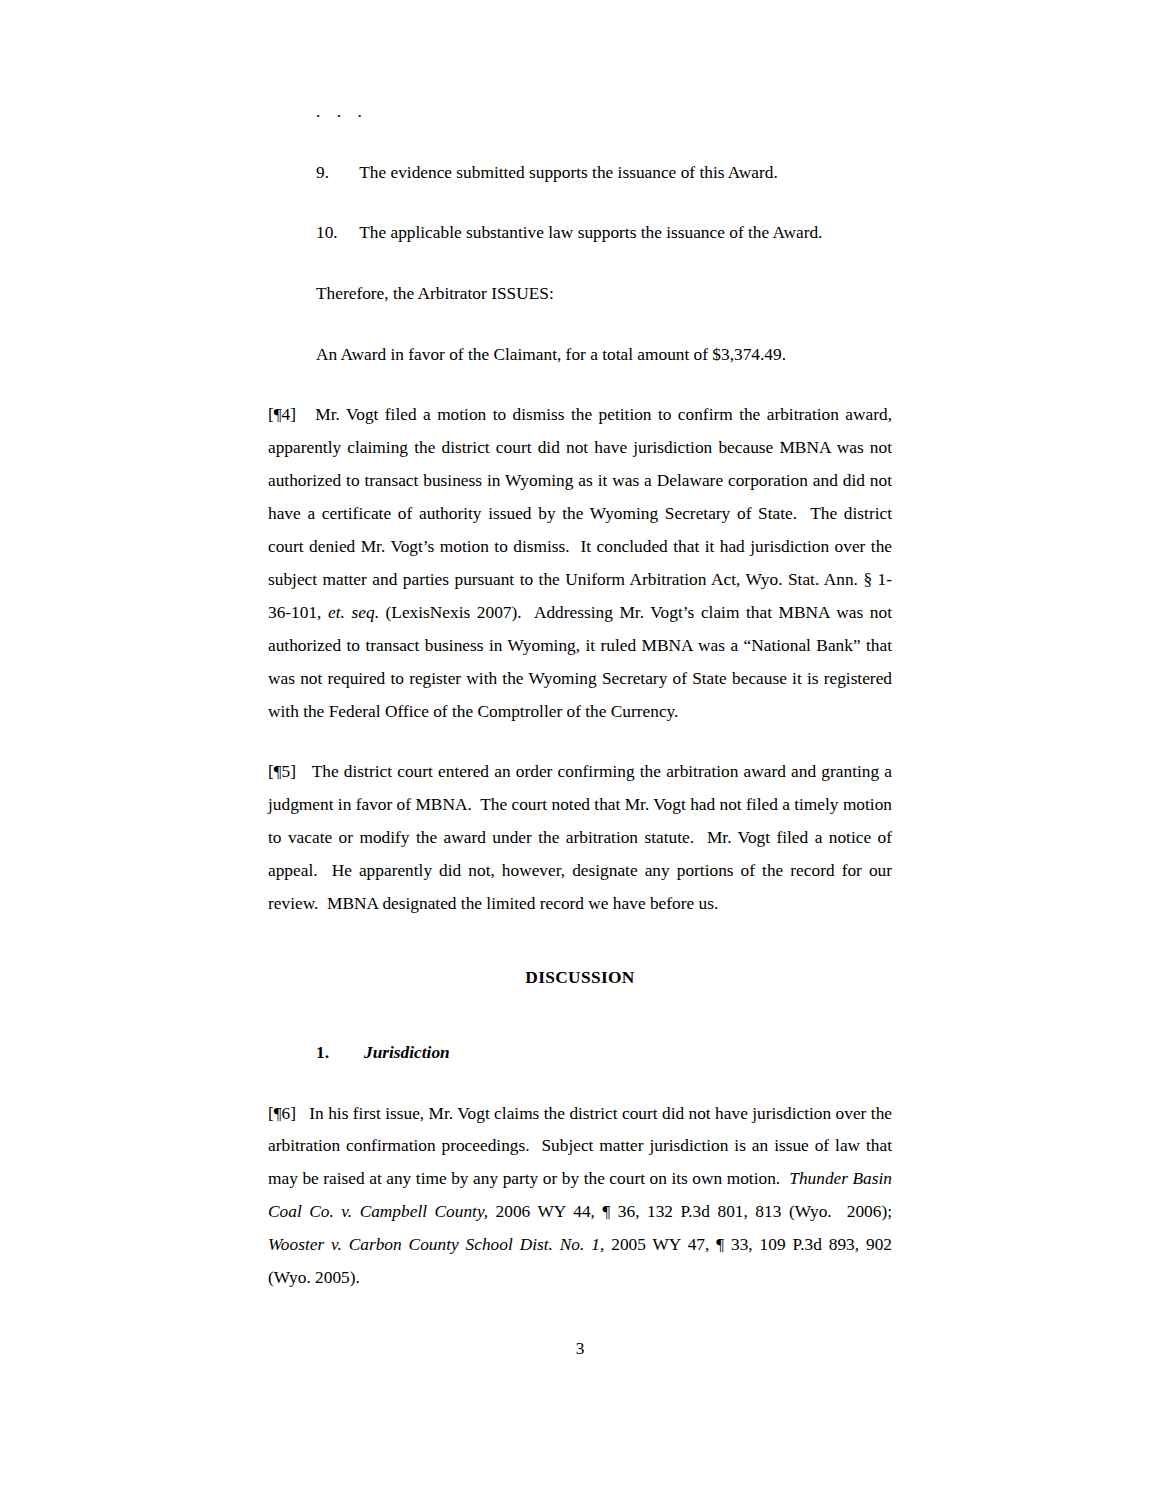. . .
9. The evidence submitted supports the issuance of this Award.
10. The applicable substantive law supports the issuance of the Award.
Therefore, the Arbitrator ISSUES:
An Award in favor of the Claimant, for a total amount of $3,374.49.
[¶4] Mr. Vogt filed a motion to dismiss the petition to confirm the arbitration award, apparently claiming the district court did not have jurisdiction because MBNA was not authorized to transact business in Wyoming as it was a Delaware corporation and did not have a certificate of authority issued by the Wyoming Secretary of State. The district court denied Mr. Vogt’s motion to dismiss. It concluded that it had jurisdiction over the subject matter and parties pursuant to the Uniform Arbitration Act, Wyo. Stat. Ann. § 1-36-101, et. seq. (LexisNexis 2007). Addressing Mr. Vogt’s claim that MBNA was not authorized to transact business in Wyoming, it ruled MBNA was a “National Bank” that was not required to register with the Wyoming Secretary of State because it is registered with the Federal Office of the Comptroller of the Currency.
[¶5] The district court entered an order confirming the arbitration award and granting a judgment in favor of MBNA. The court noted that Mr. Vogt had not filed a timely motion to vacate or modify the award under the arbitration statute. Mr. Vogt filed a notice of appeal. He apparently did not, however, designate any portions of the record for our review. MBNA designated the limited record we have before us.
DISCUSSION
1. Jurisdiction
[¶6] In his first issue, Mr. Vogt claims the district court did not have jurisdiction over the arbitration confirmation proceedings. Subject matter jurisdiction is an issue of law that may be raised at any time by any party or by the court on its own motion. Thunder Basin Coal Co. v. Campbell County, 2006 WY 44, ¶ 36, 132 P.3d 801, 813 (Wyo. 2006); Wooster v. Carbon County School Dist. No. 1, 2005 WY 47, ¶ 33, 109 P.3d 893, 902 (Wyo. 2005).
3